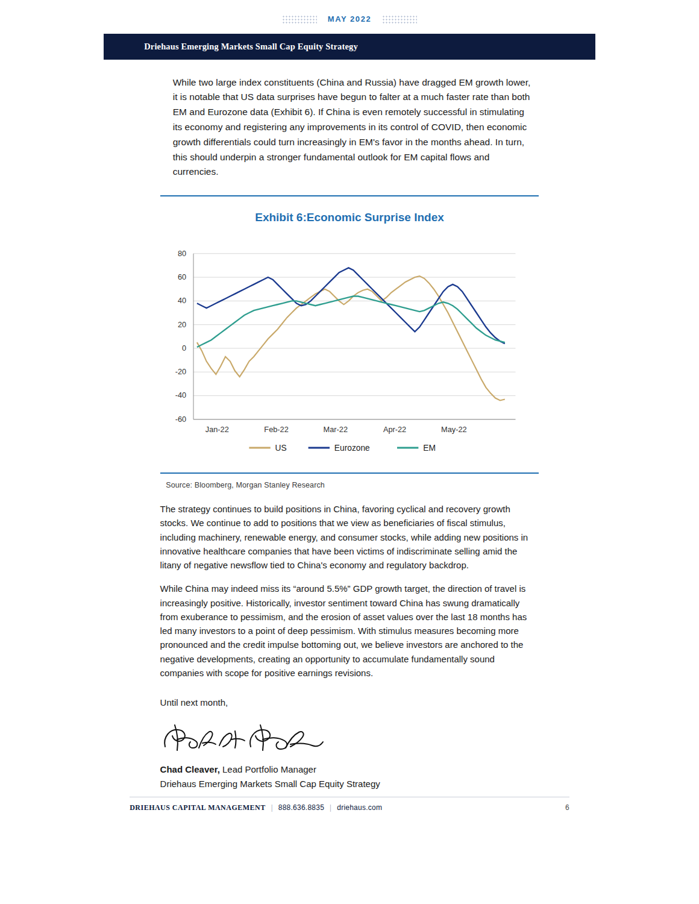MAY 2022
Driehaus Emerging Markets Small Cap Equity Strategy
While two large index constituents (China and Russia) have dragged EM growth lower, it is notable that US data surprises have begun to falter at a much faster rate than both EM and Eurozone data (Exhibit 6). If China is even remotely successful in stimulating its economy and registering any improvements in its control of COVID, then economic growth differentials could turn increasingly in EM's favor in the months ahead. In turn, this should underpin a stronger fundamental outlook for EM capital flows and currencies.
Exhibit 6:Economic Surprise Index
80 60 40 20 0 -20 -40 -60 Jan-22 Feb-22 Mar-22 Apr-22 May-22 US Eurozone EM
Source: Bloomberg, Morgan Stanley Research
The strategy continues to build positions in China, favoring cyclical and recovery growth stocks. We continue to add to positions that we view as beneficiaries of fiscal stimulus, including machinery, renewable energy, and consumer stocks, while adding new positions in innovative healthcare companies that have been victims of indiscriminate selling amid the litany of negative newsflow tied to China's economy and regulatory backdrop.
While China may indeed miss its “around 5.5%” GDP growth target, the direction of travel is increasingly positive. Historically, investor sentiment toward China has swung dramatically from exuberance to pessimism, and the erosion of asset values over the last 18 months has led many investors to a point of deep pessimism. With stimulus measures becoming more pronounced and the credit impulse bottoming out, we believe investors are anchored to the negative developments, creating an opportunity to accumulate fundamentally sound companies with scope for positive earnings revisions.
Until next month,
Chad Cleaver, Lead Portfolio Manager
Driehaus Emerging Markets Small Cap Equity Strategy
DRIEHAUS CAPITAL MANAGEMENT | 888.636.8835 | driehaus.com
6